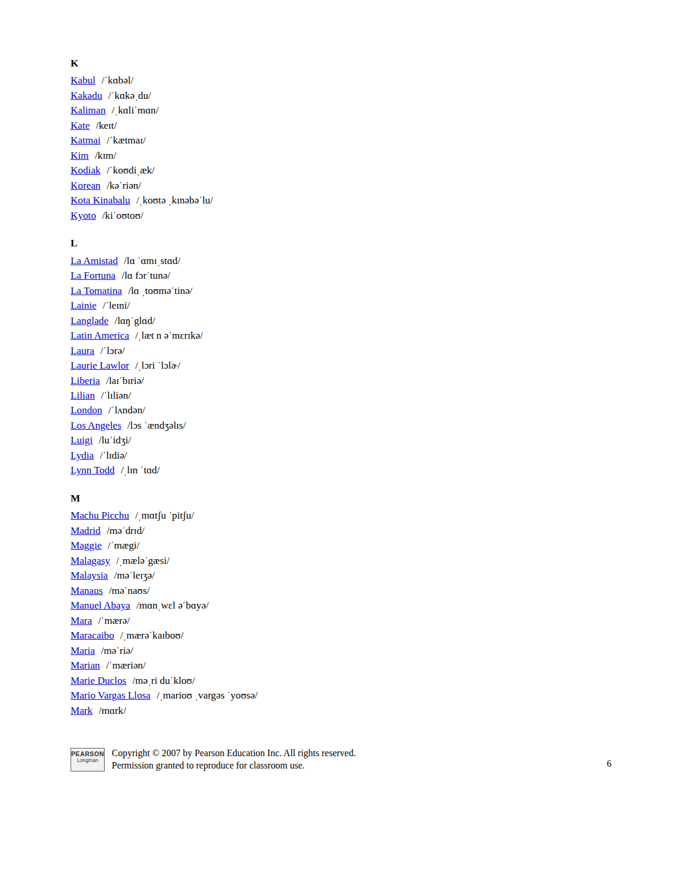K
Kabul/ˈkɑbəl/
Kakadu/ˈkɑkəˌdu/
Kaliman/ˌkɑliˈmɑn/
Kate/keɪt/
Katmai/ˈkætmaɪ/
Kim/kɪm/
Kodiak/ˈkoʊdiˌæk/
Korean/kəˈriən/
Kota Kinabalu/ˌkoʊtə ˌkɪnəbəˈlu/
Kyoto/kiˈoʊtoʊ/
L
La Amistad/lɑ ˈɑmɪˌstɑd/
La Fortuna/lɑ fɔrˈtunə/
La Tomatina/lɑ ˌtoʊməˈtinə/
Lainie/ˈleɪni/
Langlade/lɑŋˈglɑd/
Latin America/ˌlæt n əˈmɛrɪkə/
Laura/ˈlɔrə/
Laurie Lawlor/ˌlɔri ˈlɔlɚ/
Liberia/laɪˈbɪriə/
Lilian/ˈlɪliən/
London/ˈlʌndən/
Los Angeles/lɔs ˈændʒəlɪs/
Luigi/luˈidʒi/
Lydia/ˈlɪdiə/
Lynn Todd/ˌlɪn ˈtɑd/
M
Machu Picchu/ˌmɑtʃu ˈpitʃu/
Madrid/məˈdrɪd/
Maggie/ˈmægi/
Malagasy/ˌmæləˈgæsi/
Malaysia/məˈleɪʒə/
Manaus/məˈnaʊs/
Manuel Abaya/mɑnˌwɛl əˈbɑyə/
Mara/ˈmærə/
Maracaibo/ˌmærəˈkaɪboʊ/
Maria/məˈriə/
Marian/ˈmæriən/
Marie Duclos/məˌri duˈkloʊ/
Mario Vargas Llosa/ˌmarioʊ ˌvargəs ˈyoʊsə/
Mark/mɑrk/
PEARSON Longman Copyright © 2007 by Pearson Education Inc. All rights reserved.
Permission granted to reproduce for classroom use. 6